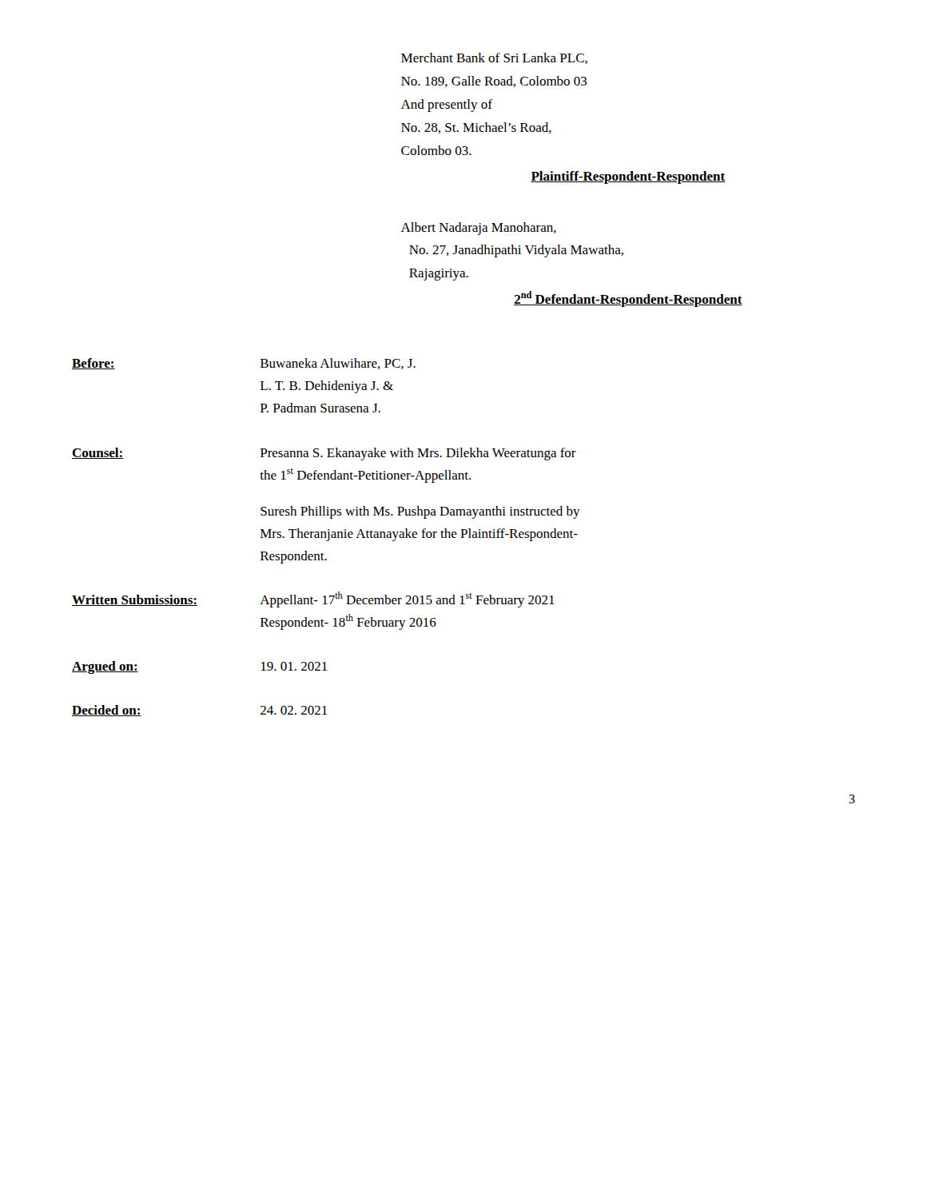Merchant Bank of Sri Lanka PLC,
No. 189, Galle Road, Colombo 03
And presently of
No. 28, St. Michael’s Road,
Colombo 03.
Plaintiff-Respondent-Respondent
Albert Nadaraja Manoharan,
No. 27, Janadhipathi Vidyala Mawatha,
Rajagiriya.
2nd Defendant-Respondent-Respondent
| Before: | Buwaneka Aluwihare, PC, J. L. T. B. Dehideniya J. & P. Padman Surasena J. |
| Counsel: | Presanna S. Ekanayake with Mrs. Dilekha Weeratunga for the 1 st Defendant-Petitioner-Appellant. Suresh Phillips with Ms. Pushpa Damayanthi instructed by Mrs. Theranjanie Attanayake for the Plaintiff-Respondent- Respondent. |
| Written Submissions: | Appellant- 17 th December 2015 and 1 st February 2021 Respondent- 18 th February 2016 |
| Argued on: | 19. 01. 2021 |
| Decided on: | 24. 02. 2021 |
3